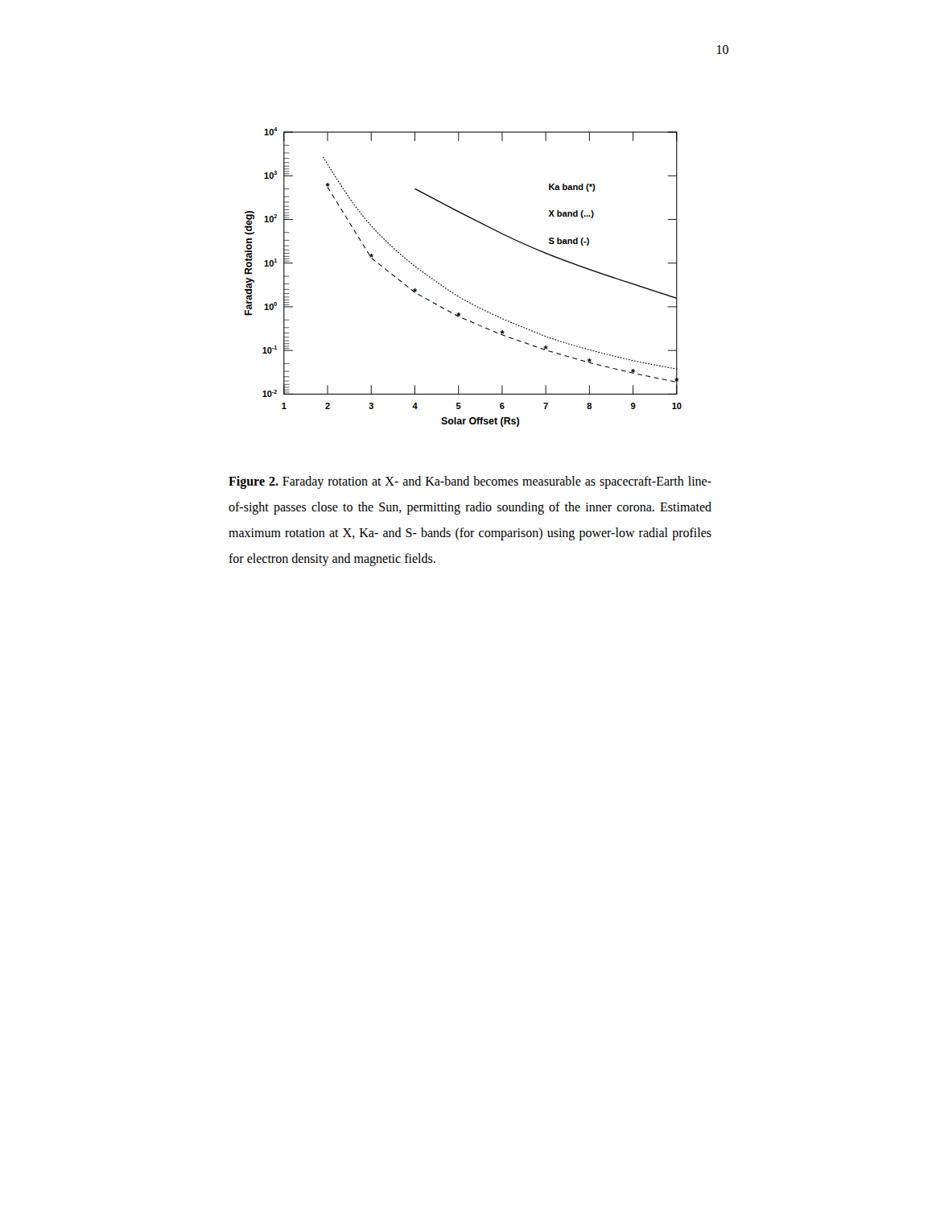10
Plot geometry (SVG user units): x: Solar Offset 1..10 Rs -> px 95 .. 845 y: log10(Faraday rotation) from -2 .. 4 -> px 560 .. 60 104 103 102 101 100 10-1 10-2 1 2 3 4 5 6 7 8 9 10 Solar Offset (Rs) Faraday Rotaion (deg) Ka band (*) X band (...) S band (-) * * * * * * * * *
Figure 2. Faraday rotation at X- and Ka-band becomes measurable as spacecraft-Earth line- of-sight passes close to the Sun, permitting radio sounding of the inner corona. Estimated maximum rotation at X, Ka- and S- bands (for comparison) using power-low radial profiles for electron density and magnetic fields.